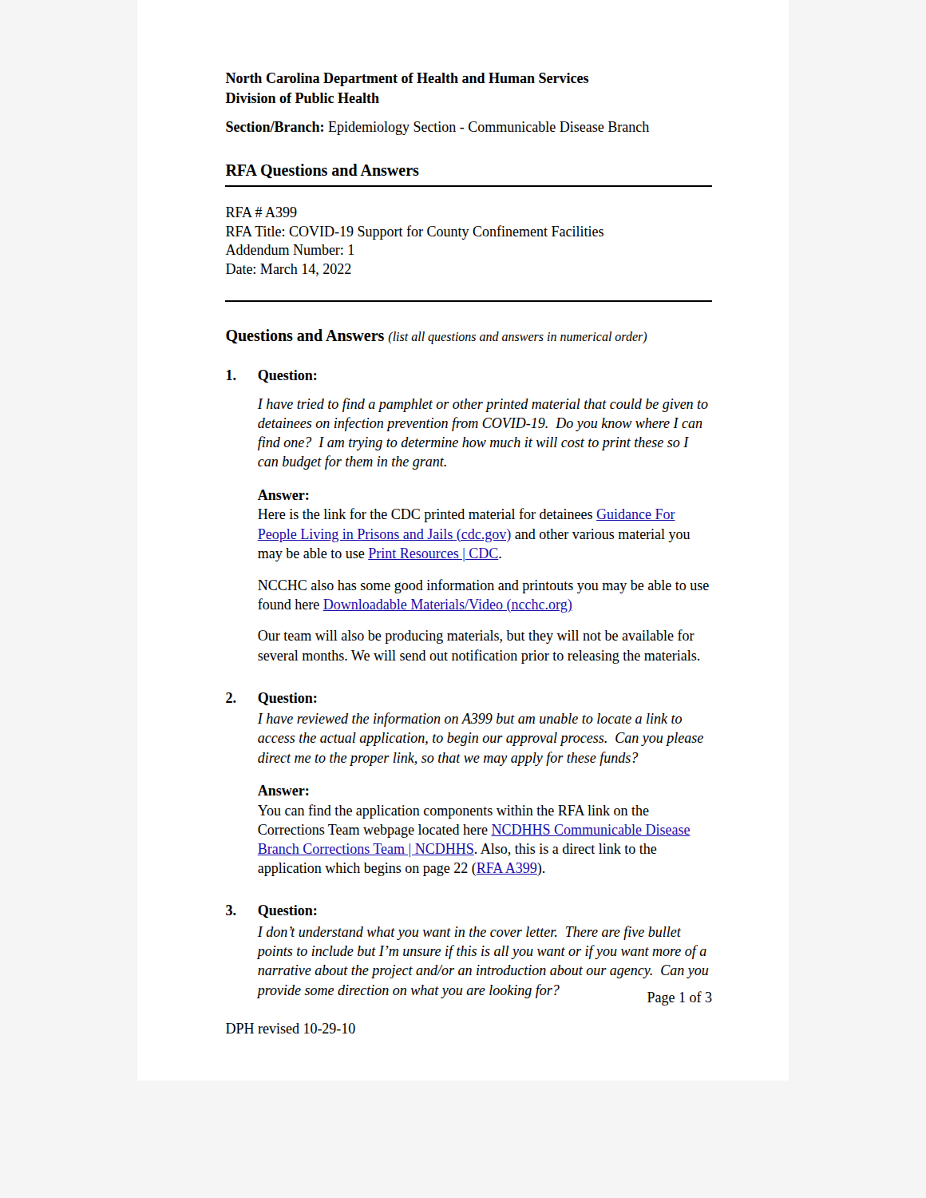North Carolina Department of Health and Human Services
Division of Public Health
Section/Branch: Epidemiology Section - Communicable Disease Branch
RFA Questions and Answers
RFA # A399
RFA Title: COVID-19 Support for County Confinement Facilities
Addendum Number: 1
Date: March 14, 2022
Questions and Answers (list all questions and answers in numerical order)
Question:
I have tried to find a pamphlet or other printed material that could be given to detainees on infection prevention from COVID-19. Do you know where I can find one? I am trying to determine how much it will cost to print these so I can budget for them in the grant.
Answer:
Here is the link for the CDC printed material for detainees Guidance For People Living in Prisons and Jails (cdc.gov) and other various material you may be able to use Print Resources | CDC.
NCCHC also has some good information and printouts you may be able to use found here Downloadable Materials/Video (ncchc.org)
Our team will also be producing materials, but they will not be available for several months. We will send out notification prior to releasing the materials.
Question:
I have reviewed the information on A399 but am unable to locate a link to access the actual application, to begin our approval process. Can you please direct me to the proper link, so that we may apply for these funds?
Answer:
You can find the application components within the RFA link on the Corrections Team webpage located here NCDHHS Communicable Disease Branch Corrections Team | NCDHHS. Also, this is a direct link to the application which begins on page 22 (RFA A399).
Question:
I don’t understand what you want in the cover letter. There are five bullet points to include but I’m unsure if this is all you want or if you want more of a narrative about the project and/or an introduction about our agency. Can you provide some direction on what you are looking for?
Page 1 of 3
DPH revised 10-29-10